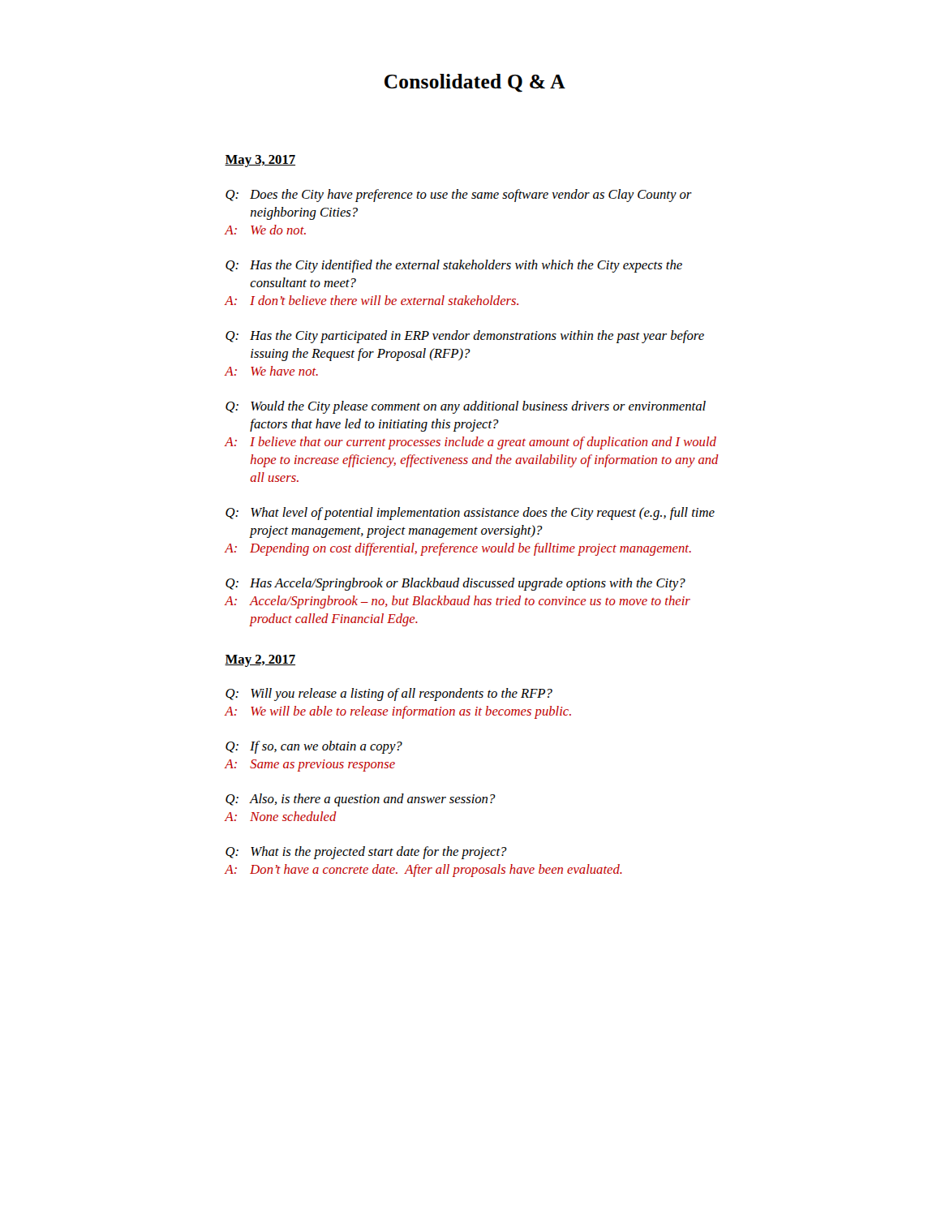Consolidated Q & A
May 3, 2017
Q: Does the City have preference to use the same software vendor as Clay County or neighboring Cities?
A: We do not.
Q: Has the City identified the external stakeholders with which the City expects the consultant to meet?
A: I don’t believe there will be external stakeholders.
Q: Has the City participated in ERP vendor demonstrations within the past year before issuing the Request for Proposal (RFP)?
A: We have not.
Q: Would the City please comment on any additional business drivers or environmental factors that have led to initiating this project?
A: I believe that our current processes include a great amount of duplication and I would hope to increase efficiency, effectiveness and the availability of information to any and all users.
Q: What level of potential implementation assistance does the City request (e.g., full time project management, project management oversight)?
A: Depending on cost differential, preference would be fulltime project management.
Q: Has Accela/Springbrook or Blackbaud discussed upgrade options with the City?
A: Accela/Springbrook – no, but Blackbaud has tried to convince us to move to their product called Financial Edge.
May 2, 2017
Q: Will you release a listing of all respondents to the RFP?
A: We will be able to release information as it becomes public.
Q: If so, can we obtain a copy?
A: Same as previous response
Q: Also, is there a question and answer session?
A: None scheduled
Q: What is the projected start date for the project?
A: Don’t have a concrete date. After all proposals have been evaluated.